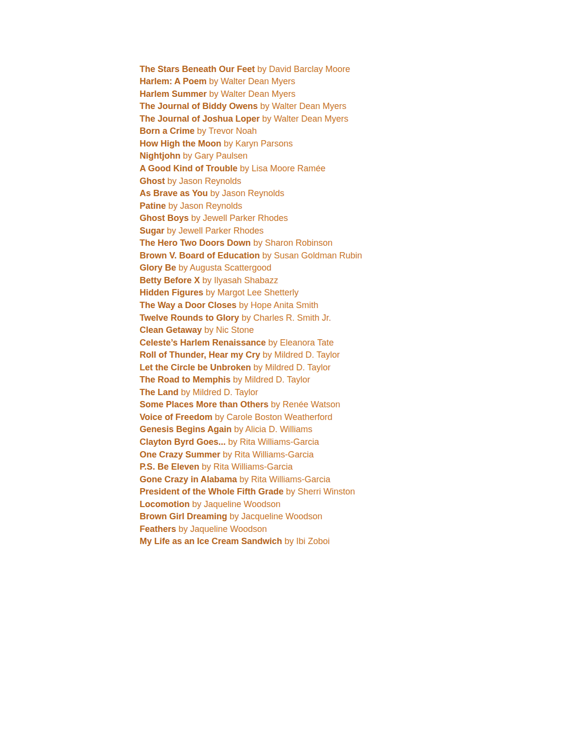The Stars Beneath Our Feet by David Barclay Moore
Harlem: A Poem by Walter Dean Myers
Harlem Summer by Walter Dean Myers
The Journal of Biddy Owens by Walter Dean Myers
The Journal of Joshua Loper by Walter Dean Myers
Born a Crime by Trevor Noah
How High the Moon by Karyn Parsons
Nightjohn by Gary Paulsen
A Good Kind of Trouble by Lisa Moore Ramée
Ghost by Jason Reynolds
As Brave as You by Jason Reynolds
Patine by Jason Reynolds
Ghost Boys by Jewell Parker Rhodes
Sugar by Jewell Parker Rhodes
The Hero Two Doors Down by Sharon Robinson
Brown V. Board of Education by Susan Goldman Rubin
Glory Be by Augusta Scattergood
Betty Before X by Ilyasah Shabazz
Hidden Figures by Margot Lee Shetterly
The Way a Door Closes by Hope Anita Smith
Twelve Rounds to Glory by Charles R. Smith Jr.
Clean Getaway by Nic Stone
Celeste’s Harlem Renaissance by Eleanora Tate
Roll of Thunder, Hear my Cry by Mildred D. Taylor
Let the Circle be Unbroken by Mildred D. Taylor
The Road to Memphis by Mildred D. Taylor
The Land by Mildred D. Taylor
Some Places More than Others by Renée Watson
Voice of Freedom by Carole Boston Weatherford
Genesis Begins Again by Alicia D. Williams
Clayton Byrd Goes... by Rita Williams-Garcia
One Crazy Summer by Rita Williams-Garcia
P.S. Be Eleven by Rita Williams-Garcia
Gone Crazy in Alabama by Rita Williams-Garcia
President of the Whole Fifth Grade by Sherri Winston
Locomotion by Jaqueline Woodson
Brown Girl Dreaming by Jacqueline Woodson
Feathers by Jaqueline Woodson
My Life as an Ice Cream Sandwich by Ibi Zoboi